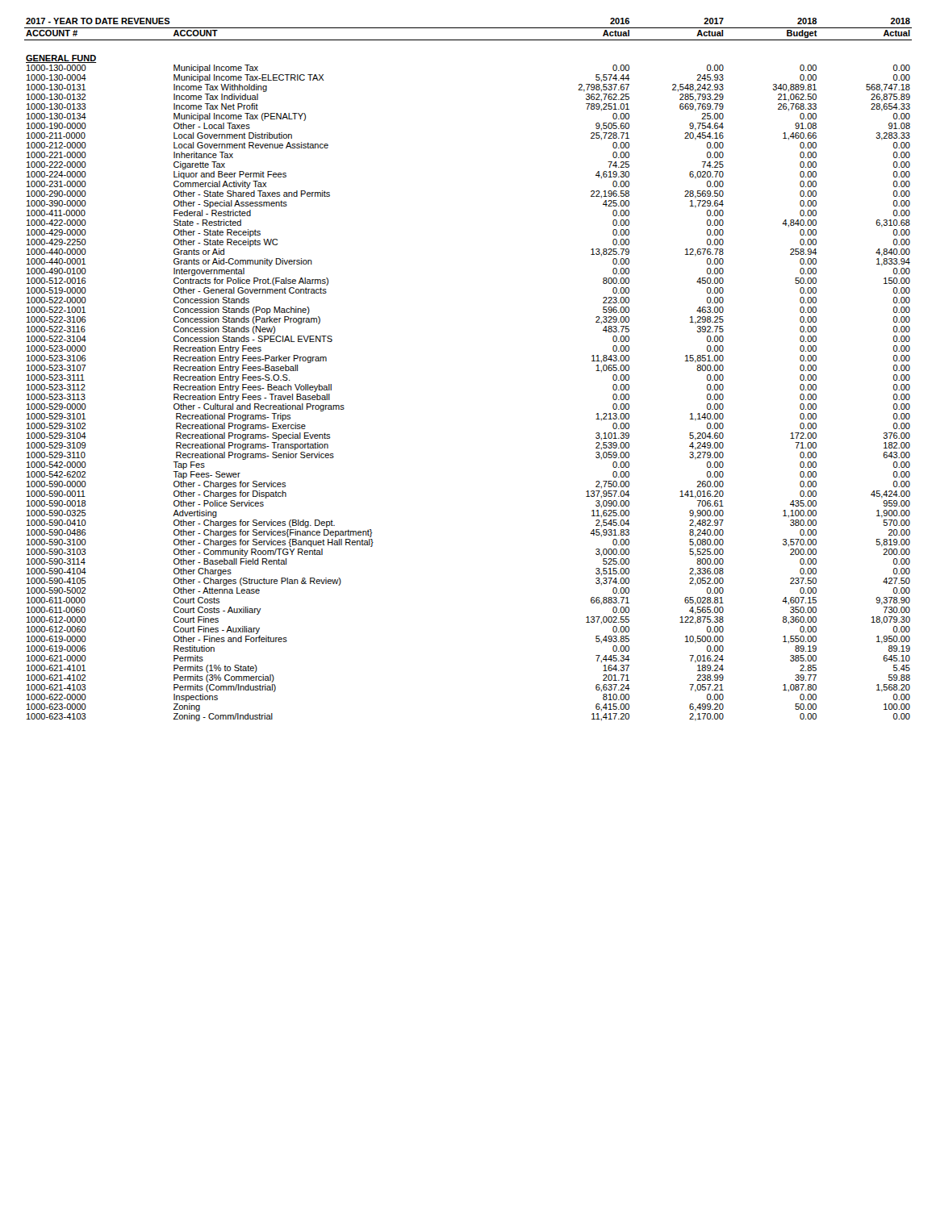| 2017 - YEAR TO DATE REVENUES | | 2016 | 2017 | 2018 | 2018 |
| --- | --- | --- | --- | --- | --- |
| ACCOUNT # | ACCOUNT | Actual | Actual | Budget | Actual |
| GENERAL FUND |
| 1000-130-0000 | Municipal Income Tax | 0.00 | 0.00 | 0.00 | 0.00 |
| 1000-130-0004 | Municipal Income Tax-ELECTRIC TAX | 5,574.44 | 245.93 | 0.00 | 0.00 |
| 1000-130-0131 | Income Tax Withholding | 2,798,537.67 | 2,548,242.93 | 340,889.81 | 568,747.18 |
| 1000-130-0132 | Income Tax Individual | 362,762.25 | 285,793.29 | 21,062.50 | 26,875.89 |
| 1000-130-0133 | Income Tax Net Profit | 789,251.01 | 669,769.79 | 26,768.33 | 28,654.33 |
| 1000-130-0134 | Municipal Income Tax (PENALTY) | 0.00 | 25.00 | 0.00 | 0.00 |
| 1000-190-0000 | Other - Local Taxes | 9,505.60 | 9,754.64 | 91.08 | 91.08 |
| 1000-211-0000 | Local Government Distribution | 25,728.71 | 20,454.16 | 1,460.66 | 3,283.33 |
| 1000-212-0000 | Local Government Revenue Assistance | 0.00 | 0.00 | 0.00 | 0.00 |
| 1000-221-0000 | Inheritance Tax | 0.00 | 0.00 | 0.00 | 0.00 |
| 1000-222-0000 | Cigarette Tax | 74.25 | 74.25 | 0.00 | 0.00 |
| 1000-224-0000 | Liquor and Beer Permit Fees | 4,619.30 | 6,020.70 | 0.00 | 0.00 |
| 1000-231-0000 | Commercial Activity Tax | 0.00 | 0.00 | 0.00 | 0.00 |
| 1000-290-0000 | Other - State Shared Taxes and Permits | 22,196.58 | 28,569.50 | 0.00 | 0.00 |
| 1000-390-0000 | Other - Special Assessments | 425.00 | 1,729.64 | 0.00 | 0.00 |
| 1000-411-0000 | Federal - Restricted | 0.00 | 0.00 | 0.00 | 0.00 |
| 1000-422-0000 | State - Restricted | 0.00 | 0.00 | 4,840.00 | 6,310.68 |
| 1000-429-0000 | Other - State Receipts | 0.00 | 0.00 | 0.00 | 0.00 |
| 1000-429-2250 | Other - State Receipts WC | 0.00 | 0.00 | 0.00 | 0.00 |
| 1000-440-0000 | Grants or Aid | 13,825.79 | 12,676.78 | 258.94 | 4,840.00 |
| 1000-440-0001 | Grants or Aid-Community Diversion | 0.00 | 0.00 | 0.00 | 1,833.94 |
| 1000-490-0100 | Intergovernmental | 0.00 | 0.00 | 0.00 | 0.00 |
| 1000-512-0016 | Contracts for Police Prot.(False Alarms) | 800.00 | 450.00 | 50.00 | 150.00 |
| 1000-519-0000 | Other - General Government Contracts | 0.00 | 0.00 | 0.00 | 0.00 |
| 1000-522-0000 | Concession Stands | 223.00 | 0.00 | 0.00 | 0.00 |
| 1000-522-1001 | Concession Stands (Pop Machine) | 596.00 | 463.00 | 0.00 | 0.00 |
| 1000-522-3106 | Concession Stands (Parker Program) | 2,329.00 | 1,298.25 | 0.00 | 0.00 |
| 1000-522-3116 | Concession Stands (New) | 483.75 | 392.75 | 0.00 | 0.00 |
| 1000-522-3104 | Concession Stands - SPECIAL EVENTS | 0.00 | 0.00 | 0.00 | 0.00 |
| 1000-523-0000 | Recreation Entry Fees | 0.00 | 0.00 | 0.00 | 0.00 |
| 1000-523-3106 | Recreation Entry Fees-Parker Program | 11,843.00 | 15,851.00 | 0.00 | 0.00 |
| 1000-523-3107 | Recreation Entry Fees-Baseball | 1,065.00 | 800.00 | 0.00 | 0.00 |
| 1000-523-3111 | Recreation Entry Fees-S.O.S. | 0.00 | 0.00 | 0.00 | 0.00 |
| 1000-523-3112 | Recreation Entry Fees- Beach Volleyball | 0.00 | 0.00 | 0.00 | 0.00 |
| 1000-523-3113 | Recreation Entry Fees - Travel Baseball | 0.00 | 0.00 | 0.00 | 0.00 |
| 1000-529-0000 | Other - Cultural and Recreational Programs | 0.00 | 0.00 | 0.00 | 0.00 |
| 1000-529-3101 | Recreational Programs- Trips | 1,213.00 | 1,140.00 | 0.00 | 0.00 |
| 1000-529-3102 | Recreational Programs- Exercise | 0.00 | 0.00 | 0.00 | 0.00 |
| 1000-529-3104 | Recreational Programs- Special Events | 3,101.39 | 5,204.60 | 172.00 | 376.00 |
| 1000-529-3109 | Recreational Programs- Transportation | 2,539.00 | 4,249.00 | 71.00 | 182.00 |
| 1000-529-3110 | Recreational Programs- Senior Services | 3,059.00 | 3,279.00 | 0.00 | 643.00 |
| 1000-542-0000 | Tap Fes | 0.00 | 0.00 | 0.00 | 0.00 |
| 1000-542-6202 | Tap Fees- Sewer | 0.00 | 0.00 | 0.00 | 0.00 |
| 1000-590-0000 | Other - Charges for Services | 2,750.00 | 260.00 | 0.00 | 0.00 |
| 1000-590-0011 | Other - Charges for Dispatch | 137,957.04 | 141,016.20 | 0.00 | 45,424.00 |
| 1000-590-0018 | Other - Police Services | 3,090.00 | 706.61 | 435.00 | 959.00 |
| 1000-590-0325 | Advertising | 11,625.00 | 9,900.00 | 1,100.00 | 1,900.00 |
| 1000-590-0410 | Other - Charges for Services (Bldg. Dept. | 2,545.04 | 2,482.97 | 380.00 | 570.00 |
| 1000-590-0486 | Other - Charges for Services{Finance Department} | 45,931.83 | 8,240.00 | 0.00 | 20.00 |
| 1000-590-3100 | Other - Charges for Services {Banquet Hall Rental} | 0.00 | 5,080.00 | 3,570.00 | 5,819.00 |
| 1000-590-3103 | Other - Community Room/TGY Rental | 3,000.00 | 5,525.00 | 200.00 | 200.00 |
| 1000-590-3114 | Other - Baseball Field Rental | 525.00 | 800.00 | 0.00 | 0.00 |
| 1000-590-4104 | Other Charges | 3,515.00 | 2,336.08 | 0.00 | 0.00 |
| 1000-590-4105 | Other - Charges (Structure Plan & Review) | 3,374.00 | 2,052.00 | 237.50 | 427.50 |
| 1000-590-5002 | Other - Attenna Lease | 0.00 | 0.00 | 0.00 | 0.00 |
| 1000-611-0000 | Court Costs | 66,883.71 | 65,028.81 | 4,607.15 | 9,378.90 |
| 1000-611-0060 | Court Costs - Auxiliary | 0.00 | 4,565.00 | 350.00 | 730.00 |
| 1000-612-0000 | Court Fines | 137,002.55 | 122,875.38 | 8,360.00 | 18,079.30 |
| 1000-612-0060 | Court Fines - Auxiliary | 0.00 | 0.00 | 0.00 | 0.00 |
| 1000-619-0000 | Other - Fines and Forfeitures | 5,493.85 | 10,500.00 | 1,550.00 | 1,950.00 |
| 1000-619-0006 | Restitution | 0.00 | 0.00 | 89.19 | 89.19 |
| 1000-621-0000 | Permits | 7,445.34 | 7,016.24 | 385.00 | 645.10 |
| 1000-621-4101 | Permits (1% to State) | 164.37 | 189.24 | 2.85 | 5.45 |
| 1000-621-4102 | Permits (3% Commercial) | 201.71 | 238.99 | 39.77 | 59.88 |
| 1000-621-4103 | Permits (Comm/Industrial) | 6,637.24 | 7,057.21 | 1,087.80 | 1,568.20 |
| 1000-622-0000 | Inspections | 810.00 | 0.00 | 0.00 | 0.00 |
| 1000-623-0000 | Zoning | 6,415.00 | 6,499.20 | 50.00 | 100.00 |
| 1000-623-4103 | Zoning - Comm/Industrial | 11,417.20 | 2,170.00 | 0.00 | 0.00 |